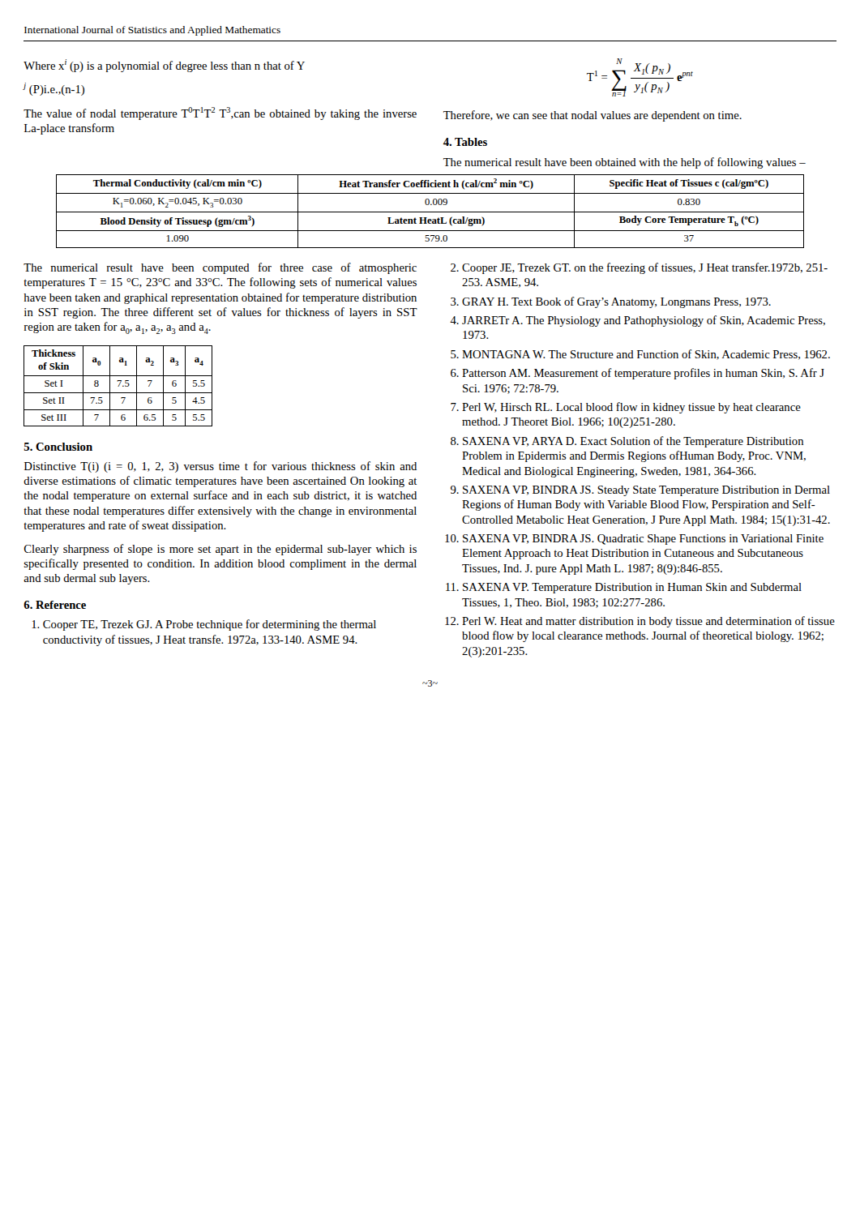International Journal of Statistics and Applied Mathematics
Where xi (p) is a polynomial of degree less than n that of Y
j (P)i.e.,(n-1)
The value of nodal temperature T0T1T2 T3,can be obtained by taking the inverse La-place transform
T1 = N ∑ n=1 X1( pN ) y1( pN ) epnt
Therefore, we can see that nodal values are dependent on time.
4. Tables
The numerical result have been obtained with the help of following values –
| Thermal Conductivity (cal/cm min ºC) | Heat Transfer Coefficient h (cal/cm 2 min ºC) | Specific Heat of Tissues c (cal/gmºC) |
| --- | --- | --- |
| K 1 =0.060, K 2 =0.045, K 3 =0.030 | 0.009 | 0.830 |
| Blood Density of Tissuesρ (gm/cm 3 ) | Latent HeatL (cal/gm) | Body Core Temperature T b (ºC) |
| 1.090 | 579.0 | 37 |
The numerical result have been computed for three case of atmospheric temperatures T = 15 °C, 23°C and 33°C. The following sets of numerical values have been taken and graphical representation obtained for temperature distribution in SST region. The three different set of values for thickness of layers in SST region are taken for a0, a1, a2, a3 and a4.
| Thickness of Skin | a 0 | a 1 | a 2 | a 3 | a 4 |
| --- | --- | --- | --- | --- | --- |
| Set I | 8 | 7.5 | 7 | 6 | 5.5 |
| Set II | 7.5 | 7 | 6 | 5 | 4.5 |
| Set III | 7 | 6 | 6.5 | 5 | 5.5 |
5. Conclusion
Distinctive T(i) (i = 0, 1, 2, 3) versus time t for various thickness of skin and diverse estimations of climatic temperatures have been ascertained On looking at the nodal temperature on external surface and in each sub district, it is watched that these nodal temperatures differ extensively with the change in environmental temperatures and rate of sweat dissipation.
Clearly sharpness of slope is more set apart in the epidermal sub-layer which is specifically presented to condition. In addition blood compliment in the dermal and sub dermal sub layers.
6. Reference
Cooper TE, Trezek GJ. A Probe technique for determining the thermal conductivity of tissues, J Heat transfe. 1972a, 133-140. ASME 94.
Cooper JE, Trezek GT. on the freezing of tissues, J Heat transfer.1972b, 251-253. ASME, 94.
GRAY H. Text Book of Gray’s Anatomy, Longmans Press, 1973.
JARRETr A. The Physiology and Pathophysiology of Skin, Academic Press, 1973.
MONTAGNA W. The Structure and Function of Skin, Academic Press, 1962.
Patterson AM. Measurement of temperature profiles in human Skin, S. Afr J Sci. 1976; 72:78-79.
Perl W, Hirsch RL. Local blood flow in kidney tissue by heat clearance method. J Theoret Biol. 1966; 10(2)251-280.
SAXENA VP, ARYA D. Exact Solution of the Temperature Distribution Problem in Epidermis and Dermis Regions ofHuman Body, Proc. VNM, Medical and Biological Engineering, Sweden, 1981, 364-366.
SAXENA VP, BINDRA JS. Steady State Temperature Distribution in Dermal Regions of Human Body with Variable Blood Flow, Perspiration and Self-Controlled Metabolic Heat Generation, J Pure Appl Math. 1984; 15(1):31-42.
SAXENA VP, BINDRA JS. Quadratic Shape Functions in Variational Finite Element Approach to Heat Distribution in Cutaneous and Subcutaneous Tissues, Ind. J. pure Appl Math L. 1987; 8(9):846-855.
SAXENA VP. Temperature Distribution in Human Skin and Subdermal Tissues, 1, Theo. Biol, 1983; 102:277-286.
Perl W. Heat and matter distribution in body tissue and determination of tissue blood flow by local clearance methods. Journal of theoretical biology. 1962; 2(3):201-235.
~3~